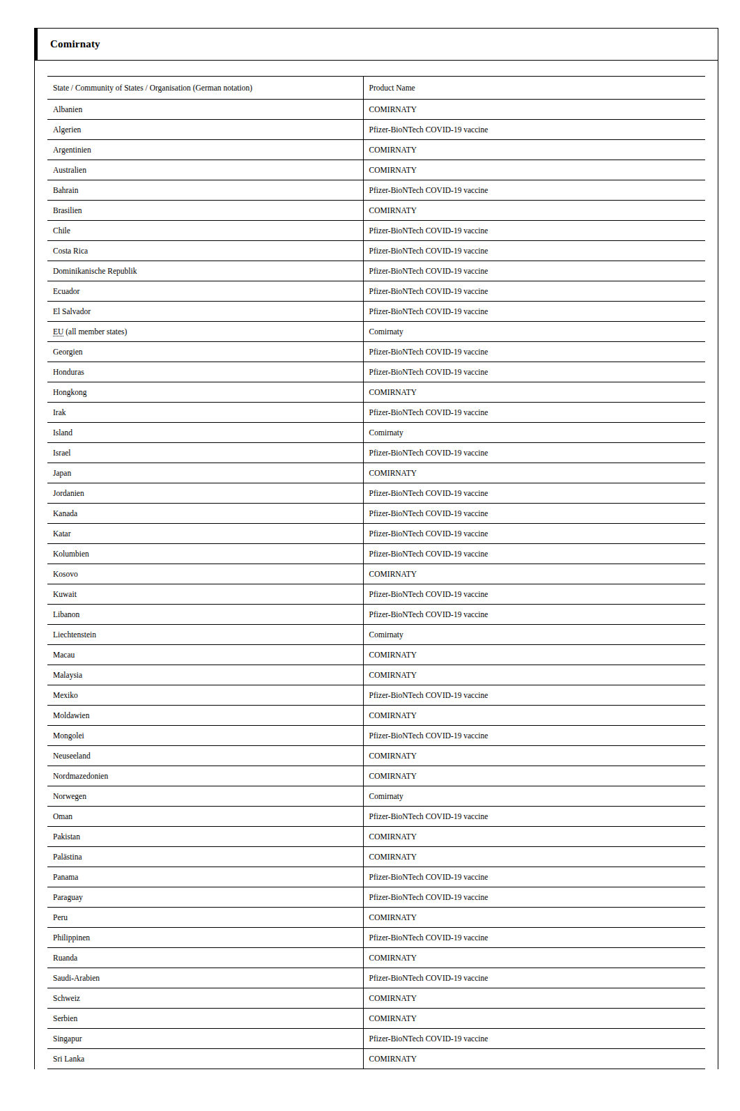Comirnaty
| State / Community of States / Organisation (German notation) | Product Name |
| --- | --- |
| Albanien | COMIRNATY |
| Algerien | Pfizer-BioNTech COVID-19 vaccine |
| Argentinien | COMIRNATY |
| Australien | COMIRNATY |
| Bahrain | Pfizer-BioNTech COVID-19 vaccine |
| Brasilien | COMIRNATY |
| Chile | Pfizer-BioNTech COVID-19 vaccine |
| Costa Rica | Pfizer-BioNTech COVID-19 vaccine |
| Dominikanische Republik | Pfizer-BioNTech COVID-19 vaccine |
| Ecuador | Pfizer-BioNTech COVID-19 vaccine |
| El Salvador | Pfizer-BioNTech COVID-19 vaccine |
| EU (all member states) | Comirnaty |
| Georgien | Pfizer-BioNTech COVID-19 vaccine |
| Honduras | Pfizer-BioNTech COVID-19 vaccine |
| Hongkong | COMIRNATY |
| Irak | Pfizer-BioNTech COVID-19 vaccine |
| Island | Comirnaty |
| Israel | Pfizer-BioNTech COVID-19 vaccine |
| Japan | COMIRNATY |
| Jordanien | Pfizer-BioNTech COVID-19 vaccine |
| Kanada | Pfizer-BioNTech COVID-19 vaccine |
| Katar | Pfizer-BioNTech COVID-19 vaccine |
| Kolumbien | Pfizer-BioNTech COVID-19 vaccine |
| Kosovo | COMIRNATY |
| Kuwait | Pfizer-BioNTech COVID-19 vaccine |
| Libanon | Pfizer-BioNTech COVID-19 vaccine |
| Liechtenstein | Comirnaty |
| Macau | COMIRNATY |
| Malaysia | COMIRNATY |
| Mexiko | Pfizer-BioNTech COVID-19 vaccine |
| Moldawien | COMIRNATY |
| Mongolei | Pfizer-BioNTech COVID-19 vaccine |
| Neuseeland | COMIRNATY |
| Nordmazedonien | COMIRNATY |
| Norwegen | Comirnaty |
| Oman | Pfizer-BioNTech COVID-19 vaccine |
| Pakistan | COMIRNATY |
| Palästina | COMIRNATY |
| Panama | Pfizer-BioNTech COVID-19 vaccine |
| Paraguay | Pfizer-BioNTech COVID-19 vaccine |
| Peru | COMIRNATY |
| Philippinen | Pfizer-BioNTech COVID-19 vaccine |
| Ruanda | COMIRNATY |
| Saudi-Arabien | Pfizer-BioNTech COVID-19 vaccine |
| Schweiz | COMIRNATY |
| Serbien | COMIRNATY |
| Singapur | Pfizer-BioNTech COVID-19 vaccine |
| Sri Lanka | COMIRNATY |